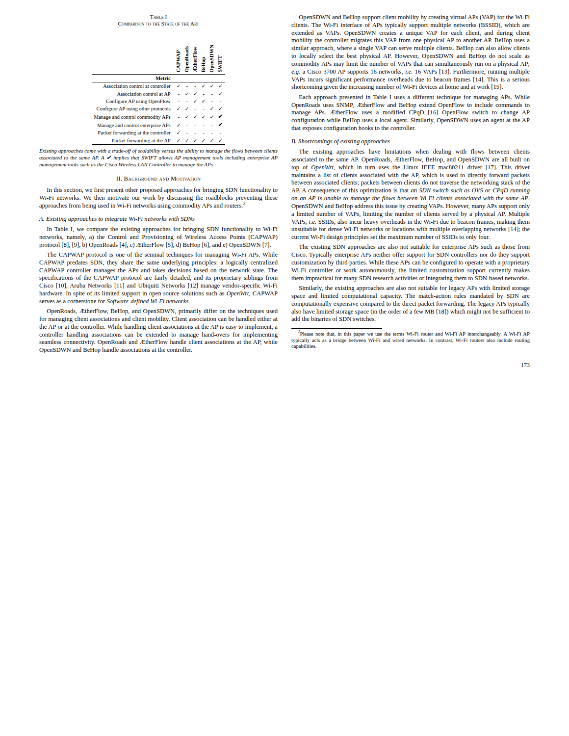Table I
Comparison to the State of the Art
| | CAPWAP | OpenRoads | ÆtherFlow | BeHop | OpenSDWN | SWIFT |
| --- | --- | --- | --- | --- | --- | --- |
| Metric | | | | | | |
| Association control at controller | ✓ | - | - | ✓ | ✓ | ✓ |
| Association control at AP | - | ✓ | ✓ | - | - | ✓ |
| Configure AP using OpenFlow | - | - | ✓ | ✓ | - | - |
| Configure AP using other protocols | ✓ | ✓ | - | - | ✓ | ✓ |
| Manage and control commodity APs | - | ✓ | ✓ | ✓ | ✓ | ✔ |
| Manage and control enterprise APs | ✓ | - | - | - | - | ✔ |
| Packet forwarding at the controller | ✓ | - | - | - | - | - |
| Packet forwarding at the AP | ✓ | ✓ | ✓ | ✓ | ✓ | ✓ |
Existing approaches come with a trade-off of scalability versus the ability to manage the flows between clients associated to the same AP. A ✔ implies that SWIFT allows AP management tools including enterprise AP management tools such as the Cisco Wireless LAN Controller to manage the APs.
II. Background and Motivation
In this section, we first present other proposed approaches for bringing SDN functionality to Wi-Fi networks. We then motivate our work by discussing the roadblocks preventing these approaches from being used in Wi-Fi networks using commodity APs and routers.2
A. Existing approaches to integrate Wi-Fi networks with SDNs
In Table I, we compare the existing approaches for bringing SDN functionality to Wi-Fi networks, namely, a) the Control and Provisioning of Wireless Access Points (CAPWAP) protocol [8], [9], b) OpenRoads [4], c) ÆtherFlow [5], d) BeHop [6], and e) OpenSDWN [7].
The CAPWAP protocol is one of the seminal techniques for managing Wi-Fi APs. While CAPWAP predates SDN, they share the same underlying principles: a logically centralized CAPWAP controller manages the APs and takes decisions based on the network state. The specifications of the CAPWAP protocol are fairly detailed, and its proprietary siblings from Cisco [10], Aruba Networks [11] and Ubiquiti Networks [12] manage vendor-specific Wi-Fi hardware. In spite of its limited support in open source solutions such as OpenWrt, CAPWAP serves as a cornerstone for Software-defined Wi-Fi networks.
OpenRoads, ÆtherFlow, BeHop, and OpenSDWN, primarily differ on the techniques used for managing client associations and client mobility. Client association can be handled either at the AP or at the controller. While handling client associations at the AP is easy to implement, a controller handling associations can be extended to manage hand-overs for implementing seamless connectivity. OpenRoads and ÆtherFlow handle client associations at the AP, while OpenSDWN and BeHop handle associations at the controller.
OpenSDWN and BeHop support client mobility by creating virtual APs (VAP) for the Wi-Fi clients. The Wi-Fi interface of APs typically support multiple networks (BSSID), which are extended as VAPs. OpenSDWN creates a unique VAP for each client, and during client mobility the controller migrates this VAP from one physical AP to another AP. BeHop uses a similar approach, where a single VAP can serve multiple clients. BeHop can also allow clients to locally select the best physical AP. However, OpenSDWN and BeHop do not scale as commodity APs may limit the number of VAPs that can simultaneously run on a physical AP; e.g. a Cisco 3700 AP supports 16 networks, i.e. 16 VAPs [13]. Furthermore, running multiple VAPs incurs significant performance overheads due to beacon frames [14]. This is a serious shortcoming given the increasing number of Wi-Fi devices at home and at work [15].
Each approach presented in Table I uses a different technique for managing APs. While OpenRoads uses SNMP, ÆtherFlow and BeHop extend OpenFlow to include commands to manage APs. ÆtherFlow uses a modified CPqD [16] OpenFlow switch to change AP configuration while BeHop uses a local agent. Similarly, OpenSDWN uses an agent at the AP that exposes configuration hooks to the controller.
B. Shortcomings of existing approaches
The existing approaches have limitations when dealing with flows between clients associated to the same AP. OpenRoads, ÆtherFlow, BeHop, and OpenSDWN are all built on top of OpenWrt, which in turn uses the Linux IEEE mac80211 driver [17]. This driver maintains a list of clients associated with the AP, which is used to directly forward packets between associated clients; packets between clients do not traverse the networking stack of the AP. A consequence of this optimization is that an SDN switch such as OVS or CPqD running on an AP is unable to manage the flows between Wi-Fi clients associated with the same AP. OpenSDWN and BeHop address this issue by creating VAPs. However, many APs support only a limited number of VAPs, limiting the number of clients served by a physical AP. Multiple VAPs, i.e. SSIDs, also incur heavy overheads in the Wi-Fi due to beacon frames, making them unsuitable for dense Wi-Fi networks or locations with multiple overlapping networks [14]; the current Wi-Fi design principles set the maximum number of SSIDs to only four.
The existing SDN approaches are also not suitable for enterprise APs such as those from Cisco. Typically enterprise APs neither offer support for SDN controllers nor do they support customization by third parties. While these APs can be configured to operate with a proprietary Wi-Fi controller or work autonomously, the limited customization support currently makes them impractical for many SDN research activities or integrating them to SDN-based networks.
Similarly, the existing approaches are also not suitable for legacy APs with limited storage space and limited computational capacity. The match-action rules mandated by SDN are computationally expensive compared to the direct packet forwarding. The legacy APs typically also have limited storage space (in the order of a few MB [18]) which might not be sufficient to add the binaries of SDN switches.
2Please note that, in this paper we use the terms Wi-Fi router and Wi-Fi AP interchangeably. A Wi-Fi AP typically acts as a bridge between Wi-Fi and wired networks. In contrast, Wi-Fi routers also include routing capabilities.
173